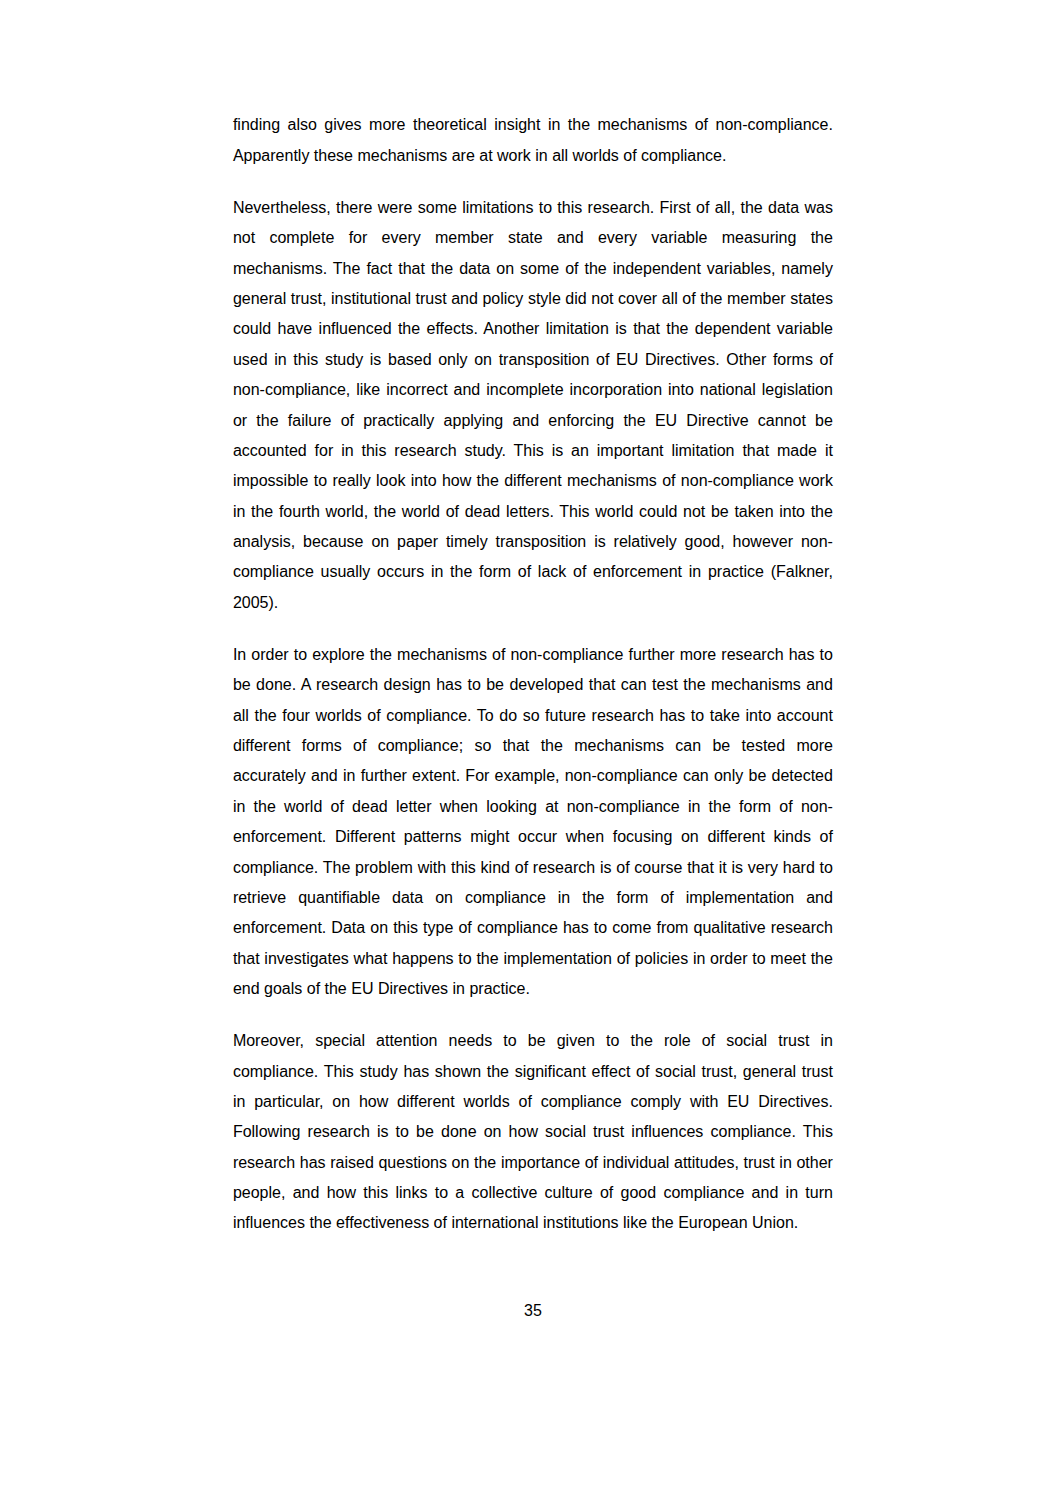finding also gives more theoretical insight in the mechanisms of non-compliance. Apparently these mechanisms are at work in all worlds of compliance.
Nevertheless, there were some limitations to this research. First of all, the data was not complete for every member state and every variable measuring the mechanisms. The fact that the data on some of the independent variables, namely general trust, institutional trust and policy style did not cover all of the member states could have influenced the effects. Another limitation is that the dependent variable used in this study is based only on transposition of EU Directives. Other forms of non-compliance, like incorrect and incomplete incorporation into national legislation or the failure of practically applying and enforcing the EU Directive cannot be accounted for in this research study. This is an important limitation that made it impossible to really look into how the different mechanisms of non-compliance work in the fourth world, the world of dead letters. This world could not be taken into the analysis, because on paper timely transposition is relatively good, however non-compliance usually occurs in the form of lack of enforcement in practice (Falkner, 2005).
In order to explore the mechanisms of non-compliance further more research has to be done. A research design has to be developed that can test the mechanisms and all the four worlds of compliance. To do so future research has to take into account different forms of compliance; so that the mechanisms can be tested more accurately and in further extent. For example, non-compliance can only be detected in the world of dead letter when looking at non-compliance in the form of non-enforcement. Different patterns might occur when focusing on different kinds of compliance. The problem with this kind of research is of course that it is very hard to retrieve quantifiable data on compliance in the form of implementation and enforcement. Data on this type of compliance has to come from qualitative research that investigates what happens to the implementation of policies in order to meet the end goals of the EU Directives in practice.
Moreover, special attention needs to be given to the role of social trust in compliance. This study has shown the significant effect of social trust, general trust in particular, on how different worlds of compliance comply with EU Directives. Following research is to be done on how social trust influences compliance. This research has raised questions on the importance of individual attitudes, trust in other people, and how this links to a collective culture of good compliance and in turn influences the effectiveness of international institutions like the European Union.
35